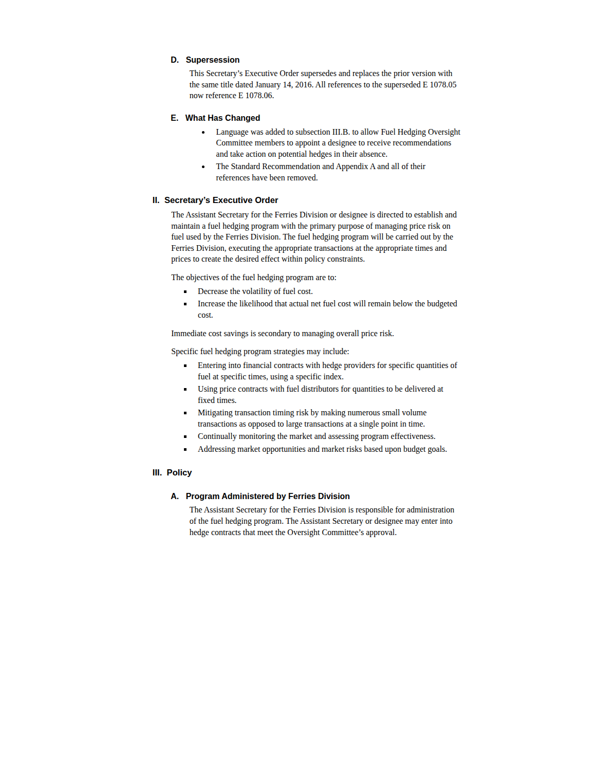D. Supersession
This Secretary’s Executive Order supersedes and replaces the prior version with the same title dated January 14, 2016. All references to the superseded E 1078.05 now reference E 1078.06.
E. What Has Changed
Language was added to subsection III.B. to allow Fuel Hedging Oversight Committee members to appoint a designee to receive recommendations and take action on potential hedges in their absence.
The Standard Recommendation and Appendix A and all of their references have been removed.
II. Secretary’s Executive Order
The Assistant Secretary for the Ferries Division or designee is directed to establish and maintain a fuel hedging program with the primary purpose of managing price risk on fuel used by the Ferries Division. The fuel hedging program will be carried out by the Ferries Division, executing the appropriate transactions at the appropriate times and prices to create the desired effect within policy constraints.
The objectives of the fuel hedging program are to:
Decrease the volatility of fuel cost.
Increase the likelihood that actual net fuel cost will remain below the budgeted cost.
Immediate cost savings is secondary to managing overall price risk.
Specific fuel hedging program strategies may include:
Entering into financial contracts with hedge providers for specific quantities of fuel at specific times, using a specific index.
Using price contracts with fuel distributors for quantities to be delivered at fixed times.
Mitigating transaction timing risk by making numerous small volume transactions as opposed to large transactions at a single point in time.
Continually monitoring the market and assessing program effectiveness.
Addressing market opportunities and market risks based upon budget goals.
III. Policy
A. Program Administered by Ferries Division
The Assistant Secretary for the Ferries Division is responsible for administration of the fuel hedging program. The Assistant Secretary or designee may enter into hedge contracts that meet the Oversight Committee’s approval.